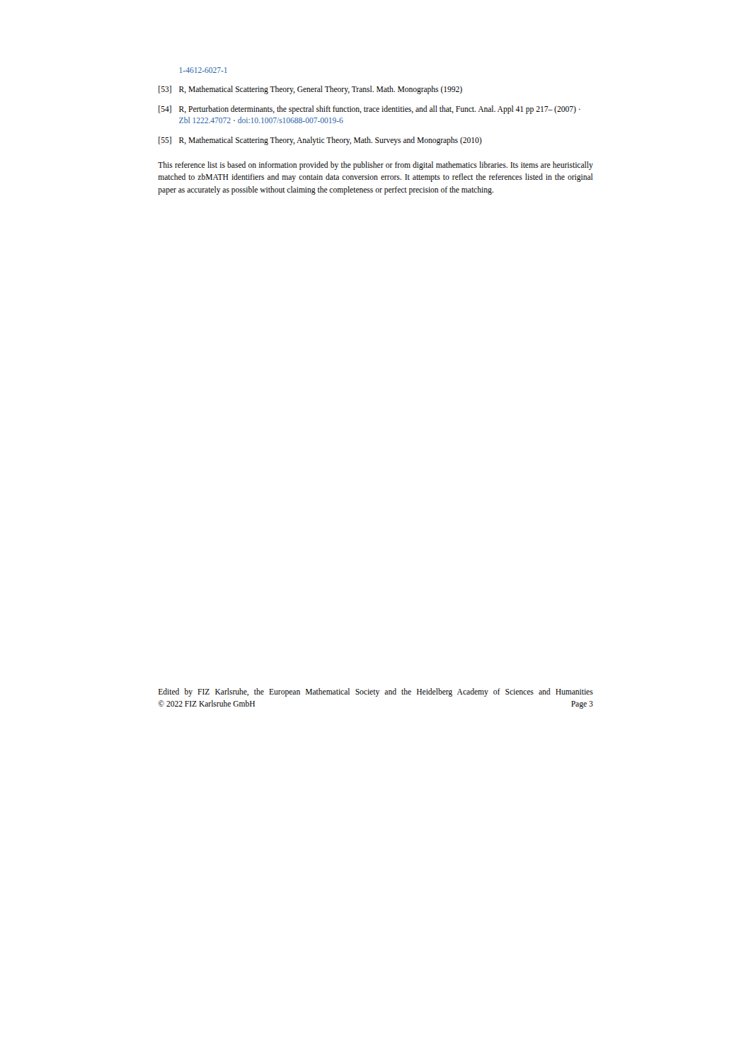1-4612-6027-1
[53] R, Mathematical Scattering Theory, General Theory, Transl. Math. Monographs (1992)
[54] R, Perturbation determinants, the spectral shift function, trace identities, and all that, Funct. Anal. Appl 41 pp 217– (2007) · Zbl 1222.47072 · doi:10.1007/s10688-007-0019-6
[55] R, Mathematical Scattering Theory, Analytic Theory, Math. Surveys and Monographs (2010)
This reference list is based on information provided by the publisher or from digital mathematics libraries. Its items are heuristically matched to zbMATH identifiers and may contain data conversion errors. It attempts to reflect the references listed in the original paper as accurately as possible without claiming the completeness or perfect precision of the matching.
Edited by FIZ Karlsruhe, the European Mathematical Society and the Heidelberg Academy of Sciences and Humanities
© 2022 FIZ Karlsruhe GmbH Page 3